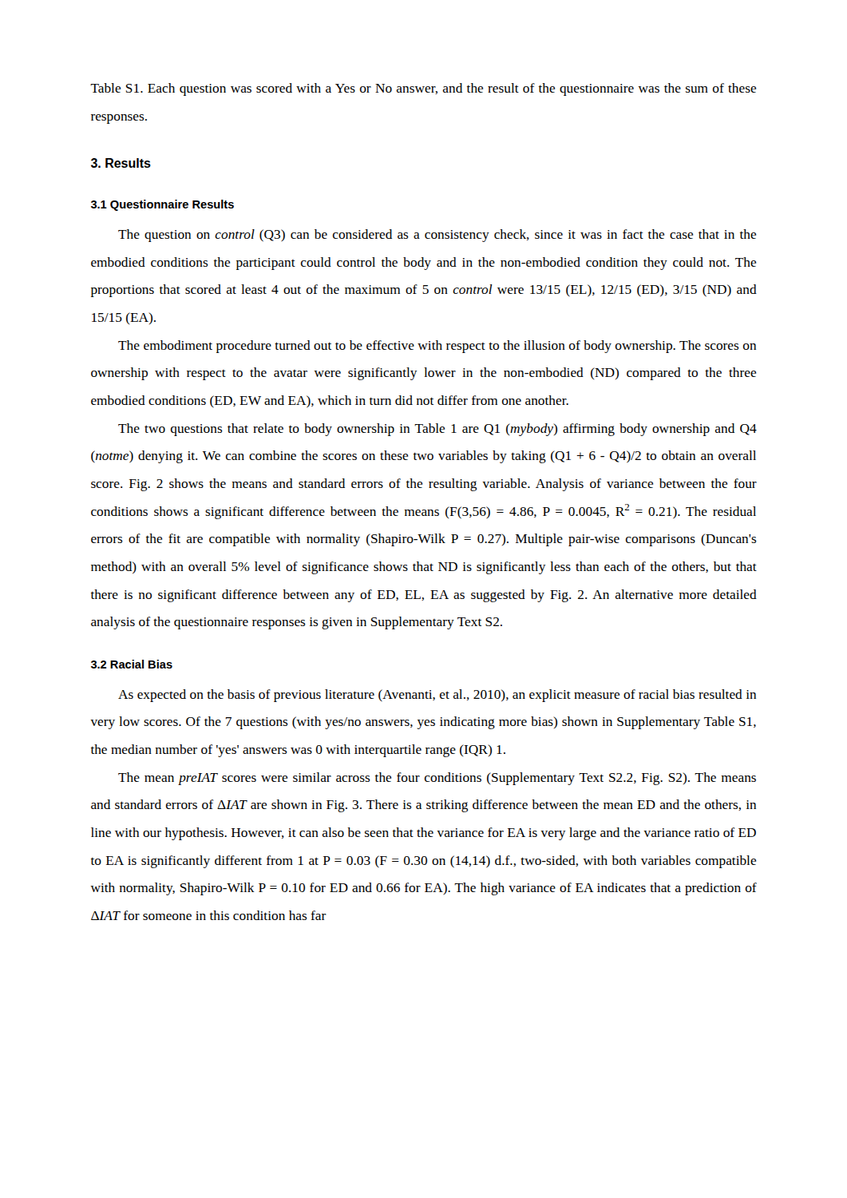Table S1. Each question was scored with a Yes or No answer, and the result of the questionnaire was the sum of these responses.
3. Results
3.1 Questionnaire Results
The question on control (Q3) can be considered as a consistency check, since it was in fact the case that in the embodied conditions the participant could control the body and in the non-embodied condition they could not. The proportions that scored at least 4 out of the maximum of 5 on control were 13/15 (EL), 12/15 (ED), 3/15 (ND) and 15/15 (EA).
The embodiment procedure turned out to be effective with respect to the illusion of body ownership. The scores on ownership with respect to the avatar were significantly lower in the non-embodied (ND) compared to the three embodied conditions (ED, EW and EA), which in turn did not differ from one another.
The two questions that relate to body ownership in Table 1 are Q1 (mybody) affirming body ownership and Q4 (notme) denying it. We can combine the scores on these two variables by taking (Q1 + 6 - Q4)/2 to obtain an overall score. Fig. 2 shows the means and standard errors of the resulting variable. Analysis of variance between the four conditions shows a significant difference between the means (F(3,56) = 4.86, P = 0.0045, R2 = 0.21). The residual errors of the fit are compatible with normality (Shapiro-Wilk P = 0.27). Multiple pair-wise comparisons (Duncan's method) with an overall 5% level of significance shows that ND is significantly less than each of the others, but that there is no significant difference between any of ED, EL, EA as suggested by Fig. 2. An alternative more detailed analysis of the questionnaire responses is given in Supplementary Text S2.
3.2 Racial Bias
As expected on the basis of previous literature (Avenanti, et al., 2010), an explicit measure of racial bias resulted in very low scores. Of the 7 questions (with yes/no answers, yes indicating more bias) shown in Supplementary Table S1, the median number of 'yes' answers was 0 with interquartile range (IQR) 1.
The mean preIAT scores were similar across the four conditions (Supplementary Text S2.2, Fig. S2). The means and standard errors of ΔIAT are shown in Fig. 3. There is a striking difference between the mean ED and the others, in line with our hypothesis. However, it can also be seen that the variance for EA is very large and the variance ratio of ED to EA is significantly different from 1 at P = 0.03 (F = 0.30 on (14,14) d.f., two-sided, with both variables compatible with normality, Shapiro-Wilk P = 0.10 for ED and 0.66 for EA). The high variance of EA indicates that a prediction of ΔIAT for someone in this condition has far